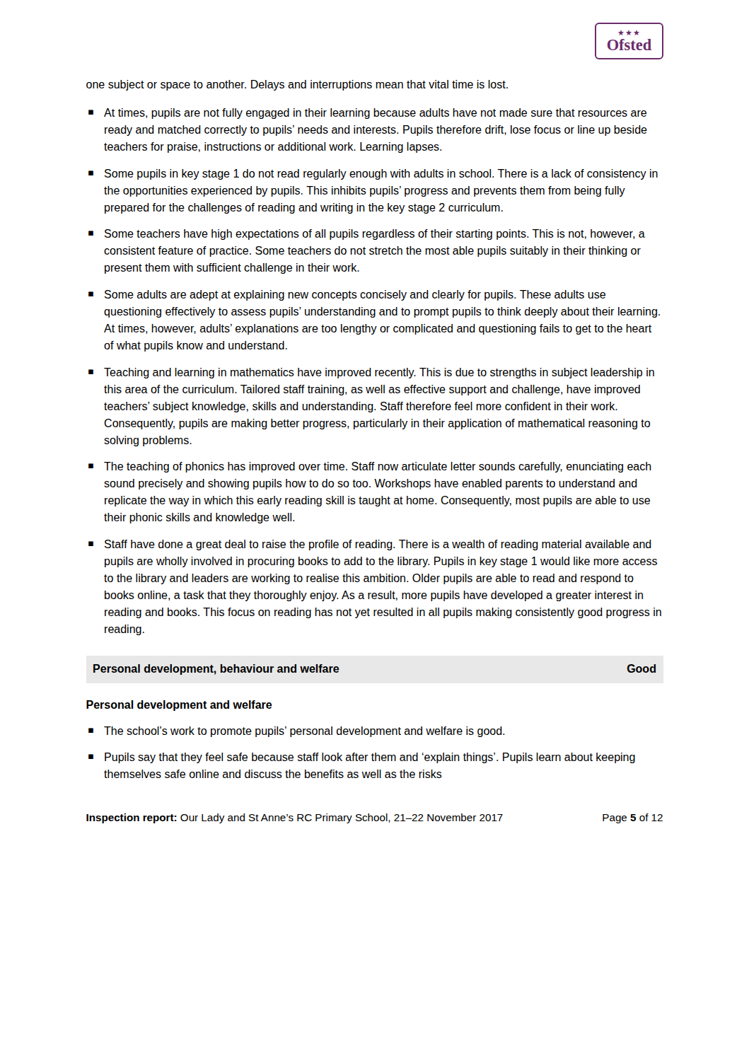★★★ Ofsted
one subject or space to another. Delays and interruptions mean that vital time is lost.
At times, pupils are not fully engaged in their learning because adults have not made sure that resources are ready and matched correctly to pupils’ needs and interests. Pupils therefore drift, lose focus or line up beside teachers for praise, instructions or additional work. Learning lapses.
Some pupils in key stage 1 do not read regularly enough with adults in school. There is a lack of consistency in the opportunities experienced by pupils. This inhibits pupils’ progress and prevents them from being fully prepared for the challenges of reading and writing in the key stage 2 curriculum.
Some teachers have high expectations of all pupils regardless of their starting points. This is not, however, a consistent feature of practice. Some teachers do not stretch the most able pupils suitably in their thinking or present them with sufficient challenge in their work.
Some adults are adept at explaining new concepts concisely and clearly for pupils. These adults use questioning effectively to assess pupils’ understanding and to prompt pupils to think deeply about their learning. At times, however, adults’ explanations are too lengthy or complicated and questioning fails to get to the heart of what pupils know and understand.
Teaching and learning in mathematics have improved recently. This is due to strengths in subject leadership in this area of the curriculum. Tailored staff training, as well as effective support and challenge, have improved teachers’ subject knowledge, skills and understanding. Staff therefore feel more confident in their work. Consequently, pupils are making better progress, particularly in their application of mathematical reasoning to solving problems.
The teaching of phonics has improved over time. Staff now articulate letter sounds carefully, enunciating each sound precisely and showing pupils how to do so too. Workshops have enabled parents to understand and replicate the way in which this early reading skill is taught at home. Consequently, most pupils are able to use their phonic skills and knowledge well.
Staff have done a great deal to raise the profile of reading. There is a wealth of reading material available and pupils are wholly involved in procuring books to add to the library. Pupils in key stage 1 would like more access to the library and leaders are working to realise this ambition. Older pupils are able to read and respond to books online, a task that they thoroughly enjoy. As a result, more pupils have developed a greater interest in reading and books. This focus on reading has not yet resulted in all pupils making consistently good progress in reading.
Personal development, behaviour and welfare Good
Personal development and welfare
The school’s work to promote pupils’ personal development and welfare is good.
Pupils say that they feel safe because staff look after them and ‘explain things’. Pupils learn about keeping themselves safe online and discuss the benefits as well as the risks
Inspection report: Our Lady and St Anne’s RC Primary School, 21–22 November 2017 Page 5 of 12